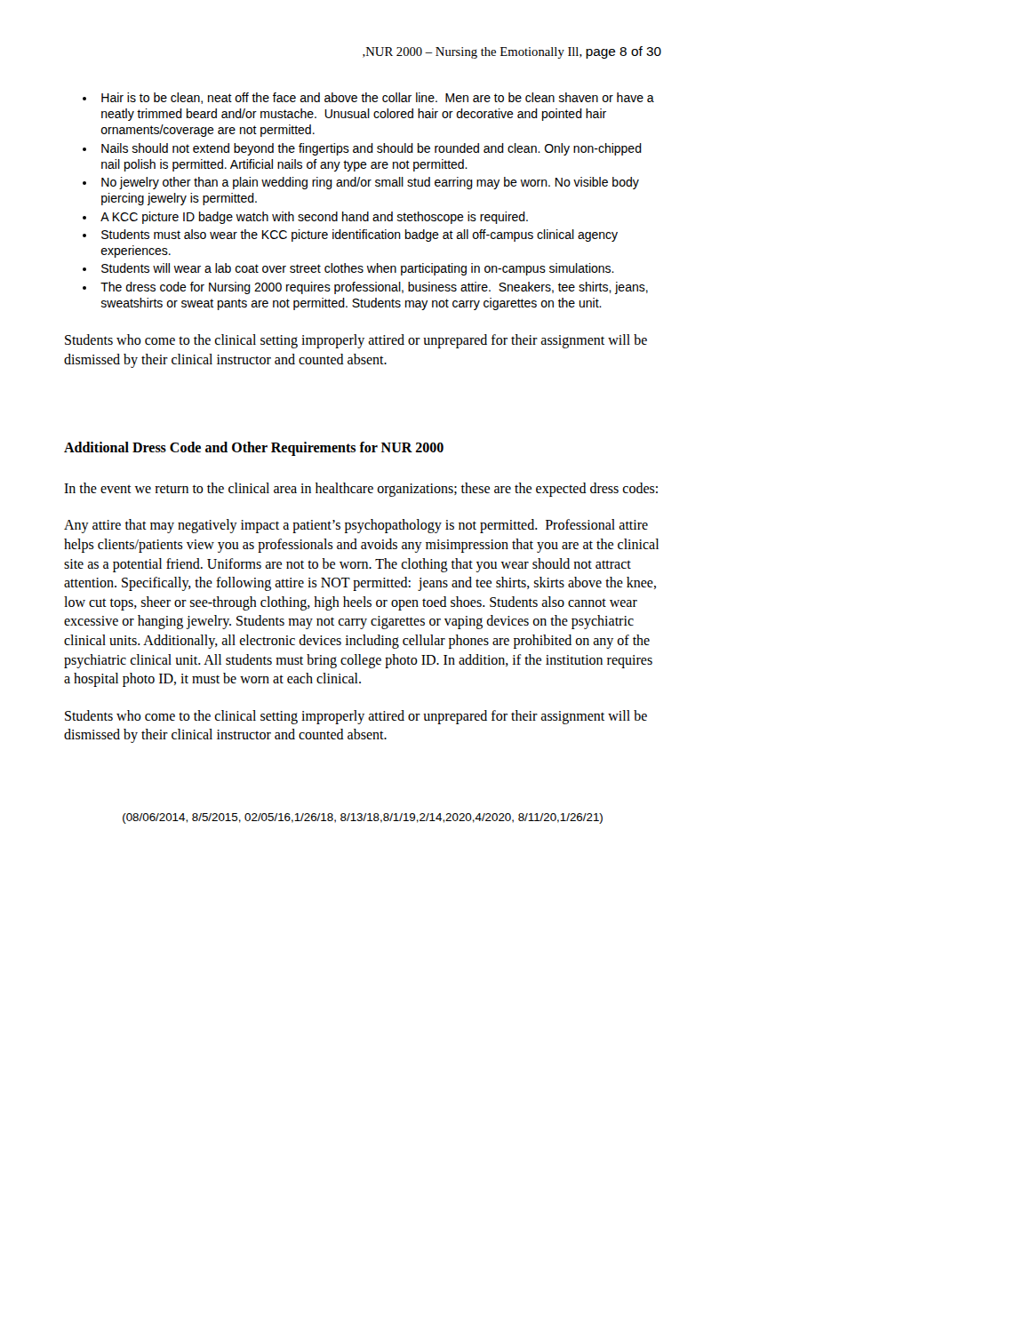,NUR 2000 – Nursing the Emotionally Ill, page 8 of 30
Hair is to be clean, neat off the face and above the collar line. Men are to be clean shaven or have a neatly trimmed beard and/or mustache. Unusual colored hair or decorative and pointed hair ornaments/coverage are not permitted.
Nails should not extend beyond the fingertips and should be rounded and clean. Only non-chipped nail polish is permitted. Artificial nails of any type are not permitted.
No jewelry other than a plain wedding ring and/or small stud earring may be worn. No visible body piercing jewelry is permitted.
A KCC picture ID badge watch with second hand and stethoscope is required.
Students must also wear the KCC picture identification badge at all off-campus clinical agency experiences.
Students will wear a lab coat over street clothes when participating in on-campus simulations.
The dress code for Nursing 2000 requires professional, business attire. Sneakers, tee shirts, jeans, sweatshirts or sweat pants are not permitted. Students may not carry cigarettes on the unit.
Students who come to the clinical setting improperly attired or unprepared for their assignment will be dismissed by their clinical instructor and counted absent.
Additional Dress Code and Other Requirements for NUR 2000
In the event we return to the clinical area in healthcare organizations; these are the expected dress codes:
Any attire that may negatively impact a patient’s psychopathology is not permitted. Professional attire helps clients/patients view you as professionals and avoids any misimpression that you are at the clinical site as a potential friend. Uniforms are not to be worn. The clothing that you wear should not attract attention. Specifically, the following attire is NOT permitted: jeans and tee shirts, skirts above the knee, low cut tops, sheer or see-through clothing, high heels or open toed shoes. Students also cannot wear excessive or hanging jewelry. Students may not carry cigarettes or vaping devices on the psychiatric clinical units. Additionally, all electronic devices including cellular phones are prohibited on any of the psychiatric clinical unit. All students must bring college photo ID. In addition, if the institution requires a hospital photo ID, it must be worn at each clinical.
Students who come to the clinical setting improperly attired or unprepared for their assignment will be dismissed by their clinical instructor and counted absent.
(08/06/2014, 8/5/2015, 02/05/16,1/26/18, 8/13/18,8/1/19,2/14,2020,4/2020, 8/11/20,1/26/21)